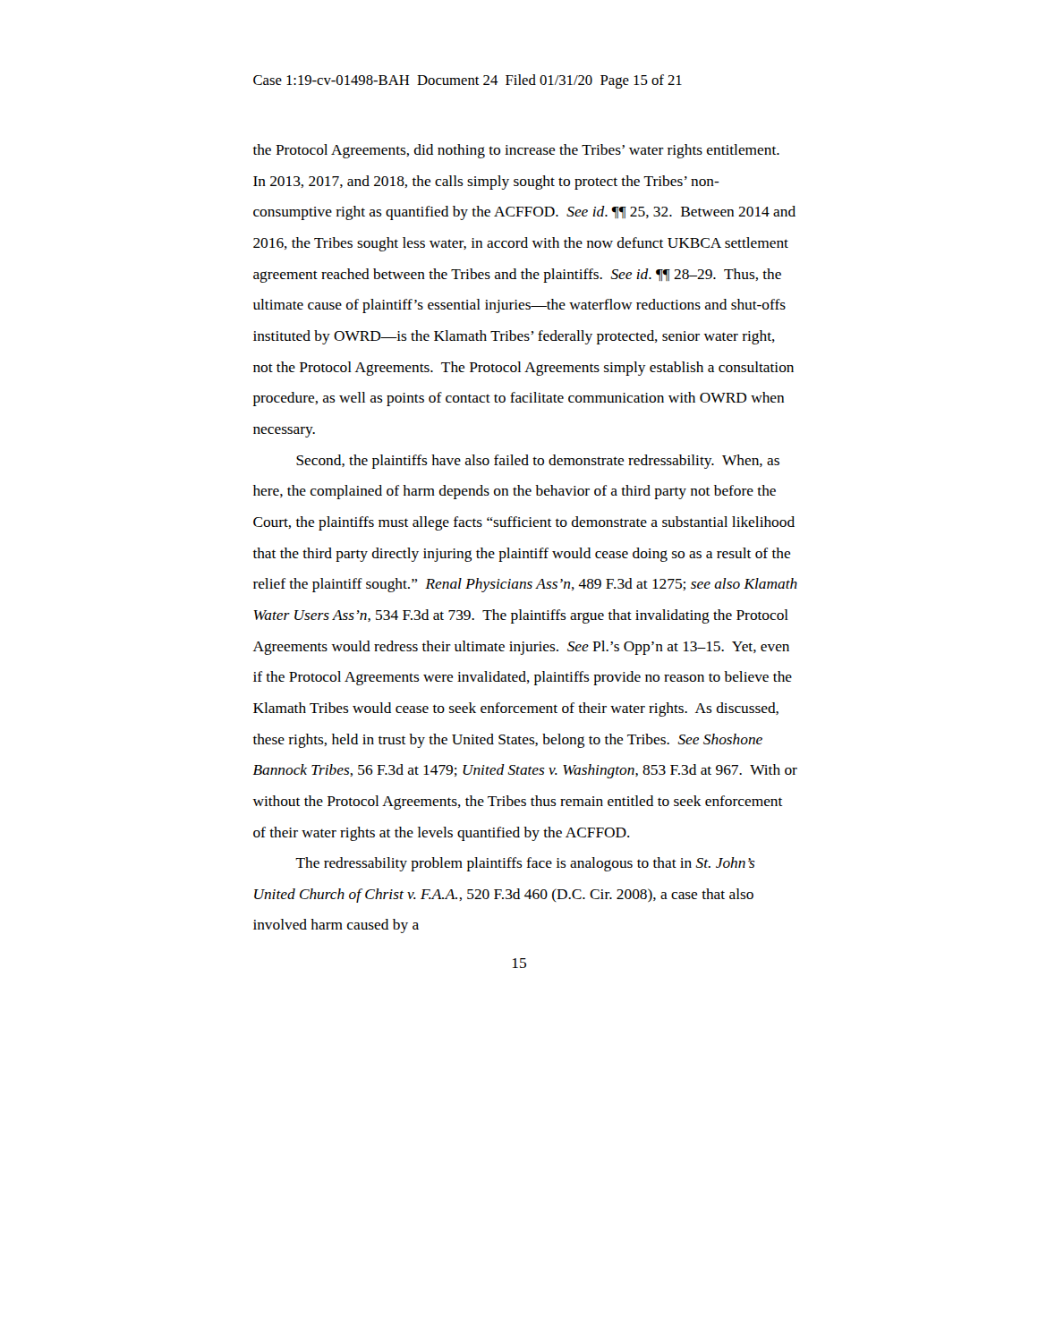Case 1:19-cv-01498-BAH Document 24 Filed 01/31/20 Page 15 of 21
the Protocol Agreements, did nothing to increase the Tribes’ water rights entitlement. In 2013, 2017, and 2018, the calls simply sought to protect the Tribes’ non-consumptive right as quantified by the ACFFOD. See id. ¶¶ 25, 32. Between 2014 and 2016, the Tribes sought less water, in accord with the now defunct UKBCA settlement agreement reached between the Tribes and the plaintiffs. See id. ¶¶ 28–29. Thus, the ultimate cause of plaintiff’s essential injuries—the waterflow reductions and shut-offs instituted by OWRD—is the Klamath Tribes’ federally protected, senior water right, not the Protocol Agreements. The Protocol Agreements simply establish a consultation procedure, as well as points of contact to facilitate communication with OWRD when necessary.
Second, the plaintiffs have also failed to demonstrate redressability. When, as here, the complained of harm depends on the behavior of a third party not before the Court, the plaintiffs must allege facts “sufficient to demonstrate a substantial likelihood that the third party directly injuring the plaintiff would cease doing so as a result of the relief the plaintiff sought.” Renal Physicians Ass’n, 489 F.3d at 1275; see also Klamath Water Users Ass’n, 534 F.3d at 739. The plaintiffs argue that invalidating the Protocol Agreements would redress their ultimate injuries. See Pl.’s Opp’n at 13–15. Yet, even if the Protocol Agreements were invalidated, plaintiffs provide no reason to believe the Klamath Tribes would cease to seek enforcement of their water rights. As discussed, these rights, held in trust by the United States, belong to the Tribes. See Shoshone Bannock Tribes, 56 F.3d at 1479; United States v. Washington, 853 F.3d at 967. With or without the Protocol Agreements, the Tribes thus remain entitled to seek enforcement of their water rights at the levels quantified by the ACFFOD.
The redressability problem plaintiffs face is analogous to that in St. John’s United Church of Christ v. F.A.A., 520 F.3d 460 (D.C. Cir. 2008), a case that also involved harm caused by a
15